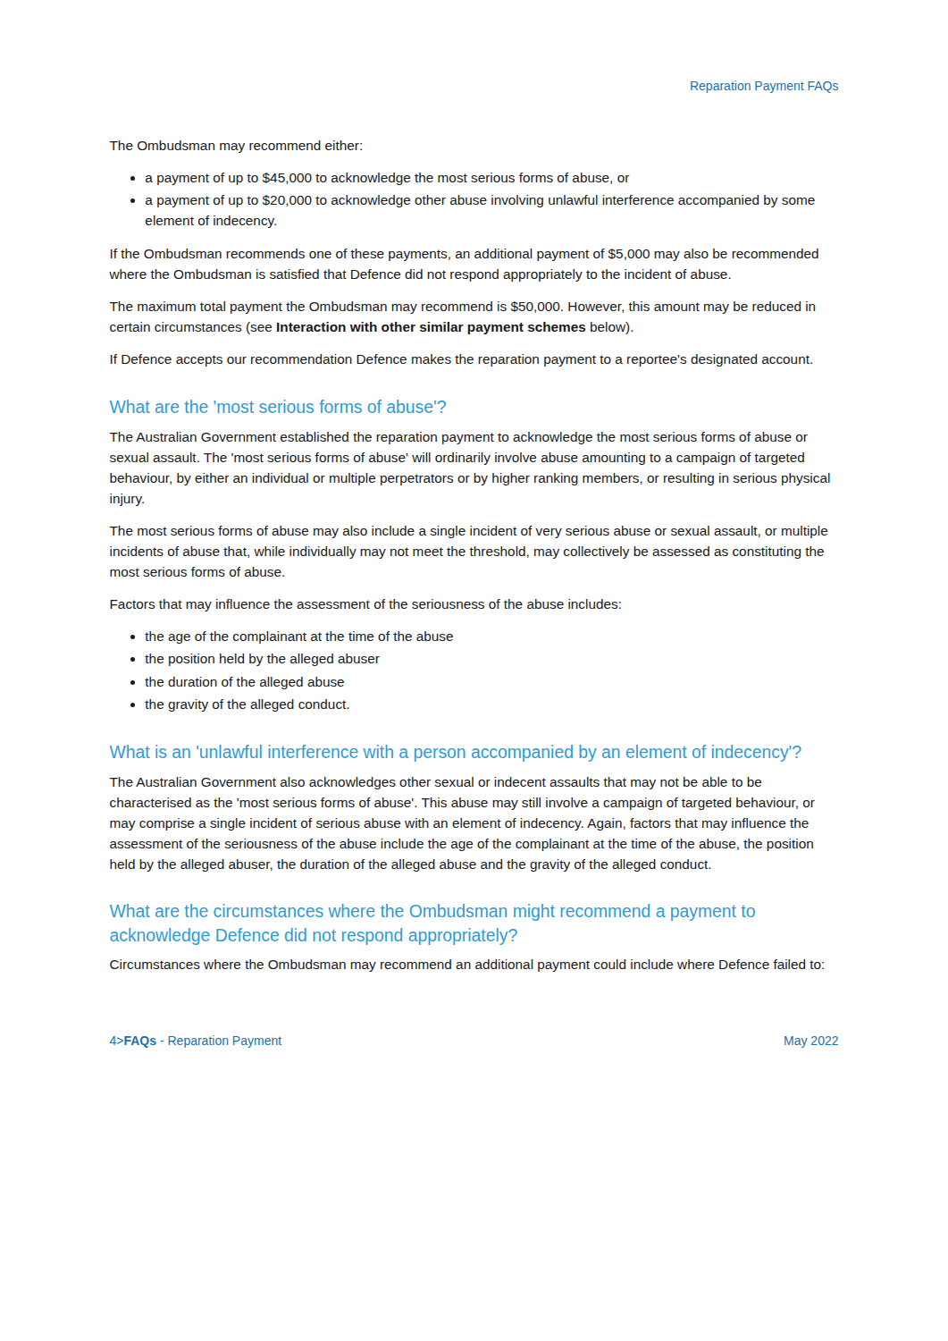Reparation Payment FAQs
The Ombudsman may recommend either:
a payment of up to $45,000 to acknowledge the most serious forms of abuse, or
a payment of up to $20,000 to acknowledge other abuse involving unlawful interference accompanied by some element of indecency.
If the Ombudsman recommends one of these payments, an additional payment of $5,000 may also be recommended where the Ombudsman is satisfied that Defence did not respond appropriately to the incident of abuse.
The maximum total payment the Ombudsman may recommend is $50,000. However, this amount may be reduced in certain circumstances (see Interaction with other similar payment schemes below).
If Defence accepts our recommendation Defence makes the reparation payment to a reportee's designated account.
What are the 'most serious forms of abuse'?
The Australian Government established the reparation payment to acknowledge the most serious forms of abuse or sexual assault. The 'most serious forms of abuse' will ordinarily involve abuse amounting to a campaign of targeted behaviour, by either an individual or multiple perpetrators or by higher ranking members, or resulting in serious physical injury.
The most serious forms of abuse may also include a single incident of very serious abuse or sexual assault, or multiple incidents of abuse that, while individually may not meet the threshold, may collectively be assessed as constituting the most serious forms of abuse.
Factors that may influence the assessment of the seriousness of the abuse includes:
the age of the complainant at the time of the abuse
the position held by the alleged abuser
the duration of the alleged abuse
the gravity of the alleged conduct.
What is an 'unlawful interference with a person accompanied by an element of indecency'?
The Australian Government also acknowledges other sexual or indecent assaults that may not be able to be characterised as the 'most serious forms of abuse'. This abuse may still involve a campaign of targeted behaviour, or may comprise a single incident of serious abuse with an element of indecency. Again, factors that may influence the assessment of the seriousness of the abuse include the age of the complainant at the time of the abuse, the position held by the alleged abuser, the duration of the alleged abuse and the gravity of the alleged conduct.
What are the circumstances where the Ombudsman might recommend a payment to acknowledge Defence did not respond appropriately?
Circumstances where the Ombudsman may recommend an additional payment could include where Defence failed to:
4>FAQs - Reparation Payment
May 2022